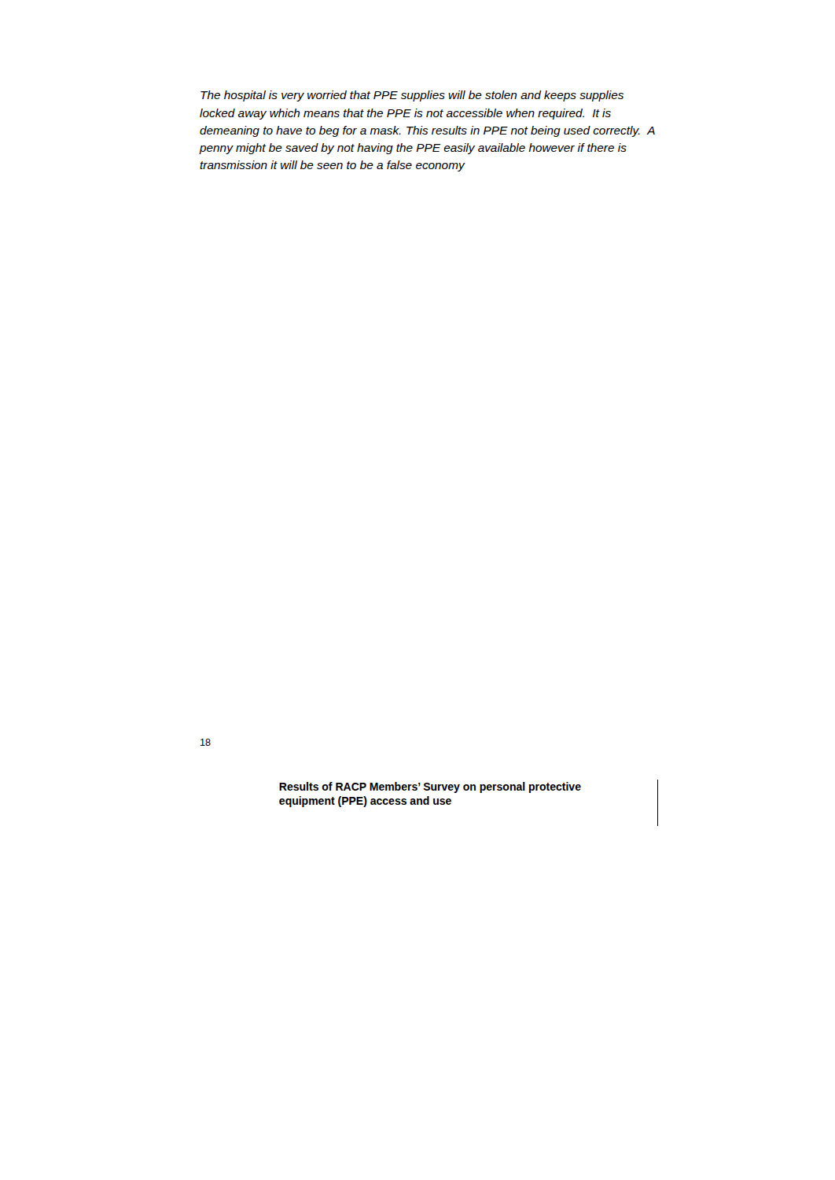The hospital is very worried that PPE supplies will be stolen and keeps supplies locked away which means that the PPE is not accessible when required. It is demeaning to have to beg for a mask. This results in PPE not being used correctly. A penny might be saved by not having the PPE easily available however if there is transmission it will be seen to be a false economy
18
Results of RACP Members’ Survey on personal protective equipment (PPE) access and use